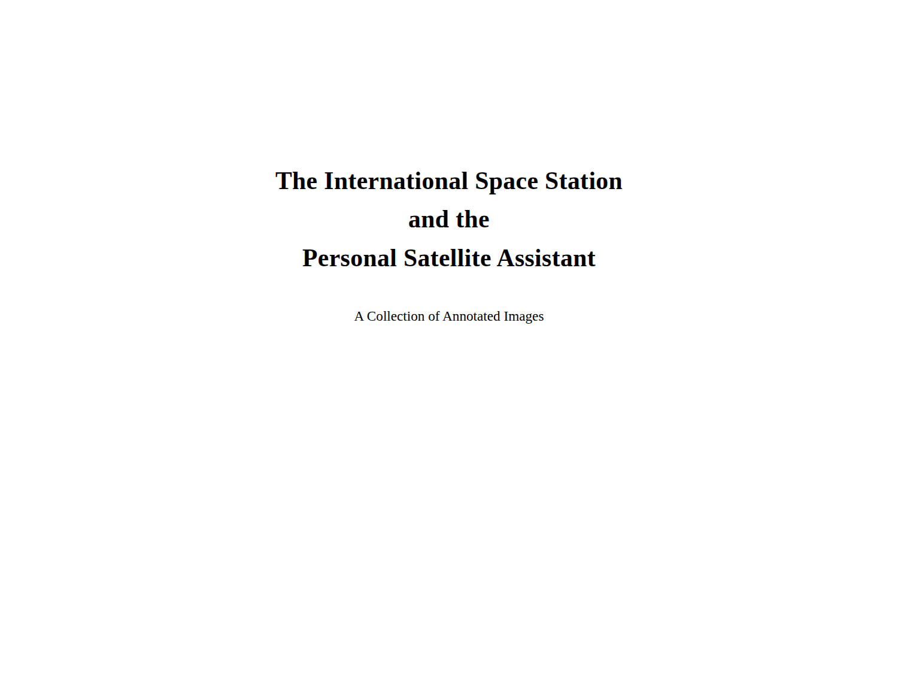The International Space Station and the Personal Satellite Assistant
A Collection of Annotated Images